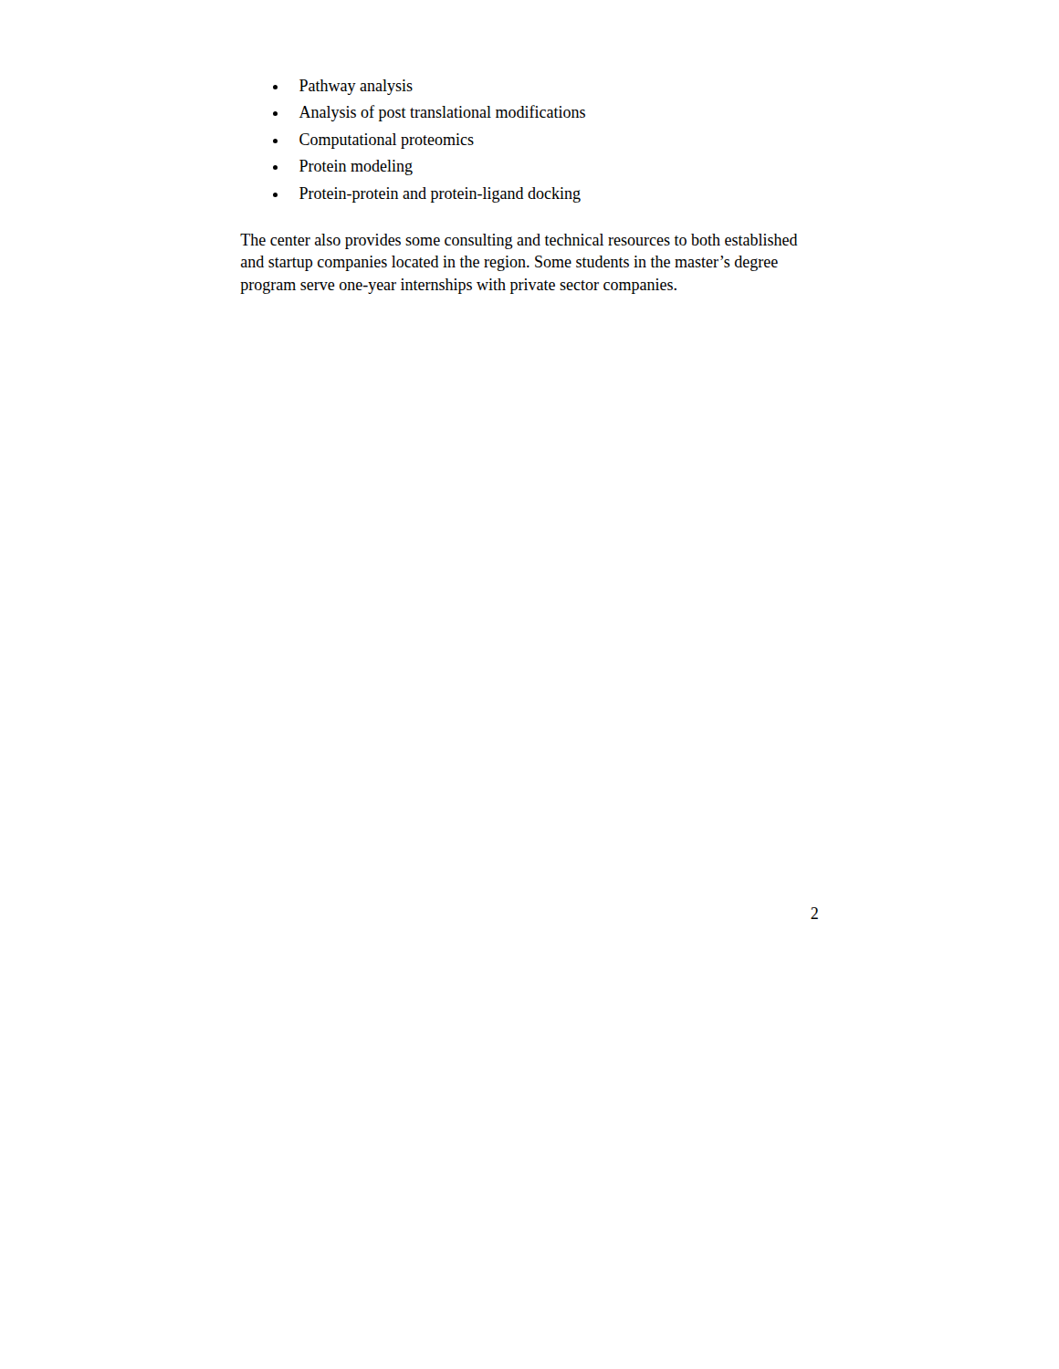Pathway analysis
Analysis of post translational modifications
Computational proteomics
Protein modeling
Protein-protein and protein-ligand docking
The center also provides some consulting and technical resources to both established and startup companies located in the region. Some students in the master’s degree program serve one-year internships with private sector companies.
2